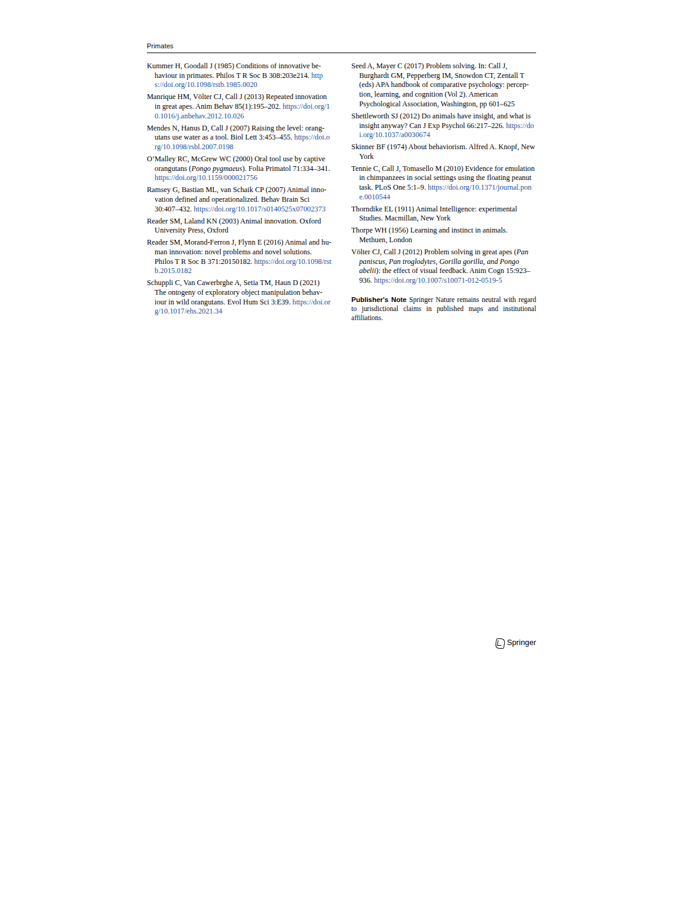Primates
Kummer H, Goodall J (1985) Conditions of innovative behaviour in primates. Philos T R Soc B 308:203e214. https://doi.org/10.1098/rstb.1985.0020
Manrique HM, Völter CJ, Call J (2013) Repeated innovation in great apes. Anim Behav 85(1):195–202. https://doi.org/10.1016/j.anbehav.2012.10.026
Mendes N, Hanus D, Call J (2007) Raising the level: orangutans use water as a tool. Biol Lett 3:453–455. https://doi.org/10.1098/rsbl.2007.0198
O’Malley RC, McGrew WC (2000) Oral tool use by captive orangutans (Pongo pygmaeus). Folia Primatol 71:334–341. https://doi.org/10.1159/000021756
Ramsey G, Bastian ML, van Schaik CP (2007) Animal innovation defined and operationalized. Behav Brain Sci 30:407–432. https://doi.org/10.1017/s0140525x07002373
Reader SM, Laland KN (2003) Animal innovation. Oxford University Press, Oxford
Reader SM, Morand-Ferron J, Flynn E (2016) Animal and human innovation: novel problems and novel solutions. Philos T R Soc B 371:20150182. https://doi.org/10.1098/rstb.2015.0182
Schuppli C, Van Cawerbrghe A, Setia TM, Haun D (2021) The ontogeny of exploratory object manipulation behaviour in wild orangutans. Evol Hum Sci 3:E39. https://doi.org/10.1017/ehs.2021.34
Seed A, Mayer C (2017) Problem solving. In: Call J, Burghardt GM, Pepperberg IM, Snowdon CT, Zentall T (eds) APA handbook of comparative psychology: perception, learning, and cognition (Vol 2). American Psychological Association, Washington, pp 601–625
Shettleworth SJ (2012) Do animals have insight, and what is insight anyway? Can J Exp Psychol 66:217–226. https://doi.org/10.1037/a0030674
Skinner BF (1974) About behaviorism. Alfred A. Knopf, New York
Tennie C, Call J, Tomasello M (2010) Evidence for emulation in chimpanzees in social settings using the floating peanut task. PLoS One 5:1–9. https://doi.org/10.1371/journal.pone.0010544
Thorndike EL (1911) Animal Intelligence: experimental Studies. Macmillan, New York
Thorpe WH (1956) Learning and instinct in animals. Methuen, London
Völter CJ, Call J (2012) Problem solving in great apes (Pan paniscus, Pan troglodytes, Gorilla gorilla, and Pongo abelii): the effect of visual feedback. Anim Cogn 15:923–936. https://doi.org/10.1007/s10071-012-0519-5
Publisher's Note Springer Nature remains neutral with regard to jurisdictional claims in published maps and institutional affiliations.
Springer